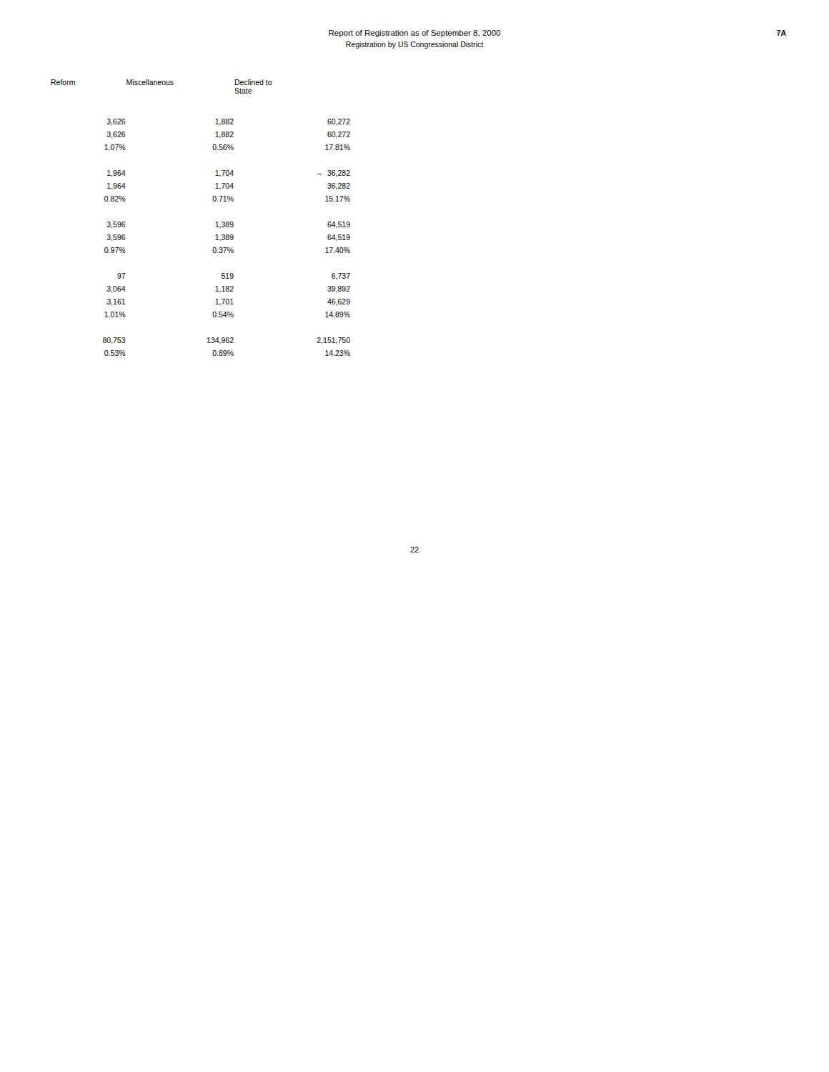Report of Registration as of September 8, 2000
Registration by US Congressional District
7A
| Reform | Miscellaneous | Declined to State |
| --- | --- | --- |
| 3,626 | 1,882 | 60,272 |
| 3,626 | 1,882 | 60,272 |
| 1.07% | 0.56% | 17.81% |
| 1,964 | 1,704 | – 36,282 |
| 1,964 | 1,704 | 36,282 |
| 0.82% | 0.71% | 15.17% |
| 3,596 | 1,389 | 64,519 |
| 3,596 | 1,389 | 64,519 |
| 0.97% | 0.37% | 17.40% |
| 97 | 519 | 6,737 |
| 3,064 | 1,182 | 39,892 |
| 3,161 | 1,701 | 46,629 |
| 1.01% | 0.54% | 14.89% |
| 80,753 | 134,962 | 2,151,750 |
| 0.53% | 0.89% | 14.23% |
22